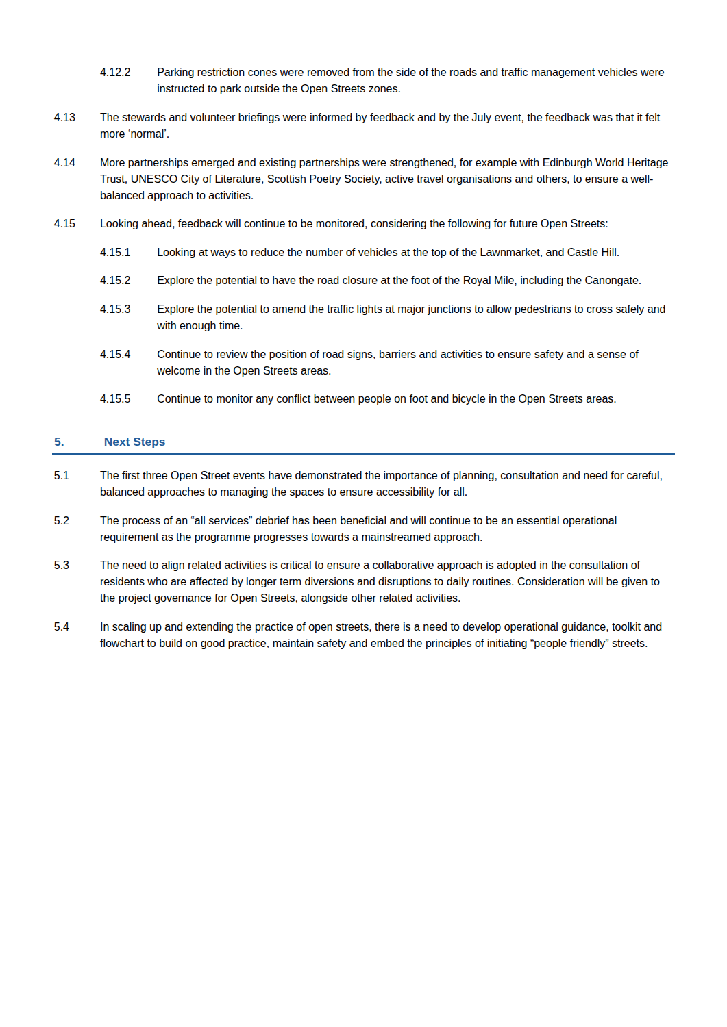4.12.2
Parking restriction cones were removed from the side of the roads and traffic management vehicles were instructed to park outside the Open Streets zones.
4.13
The stewards and volunteer briefings were informed by feedback and by the July event, the feedback was that it felt more ‘normal’.
4.14
More partnerships emerged and existing partnerships were strengthened, for example with Edinburgh World Heritage Trust, UNESCO City of Literature, Scottish Poetry Society, active travel organisations and others, to ensure a well-balanced approach to activities.
4.15
Looking ahead, feedback will continue to be monitored, considering the following for future Open Streets:
4.15.1
Looking at ways to reduce the number of vehicles at the top of the Lawnmarket, and Castle Hill.
4.15.2
Explore the potential to have the road closure at the foot of the Royal Mile, including the Canongate.
4.15.3
Explore the potential to amend the traffic lights at major junctions to allow pedestrians to cross safely and with enough time.
4.15.4
Continue to review the position of road signs, barriers and activities to ensure safety and a sense of welcome in the Open Streets areas.
4.15.5
Continue to monitor any conflict between people on foot and bicycle in the Open Streets areas.
5. Next Steps
5.1
The first three Open Street events have demonstrated the importance of planning, consultation and need for careful, balanced approaches to managing the spaces to ensure accessibility for all.
5.2
The process of an “all services” debrief has been beneficial and will continue to be an essential operational requirement as the programme progresses towards a mainstreamed approach.
5.3
The need to align related activities is critical to ensure a collaborative approach is adopted in the consultation of residents who are affected by longer term diversions and disruptions to daily routines. Consideration will be given to the project governance for Open Streets, alongside other related activities.
5.4
In scaling up and extending the practice of open streets, there is a need to develop operational guidance, toolkit and flowchart to build on good practice, maintain safety and embed the principles of initiating “people friendly” streets.